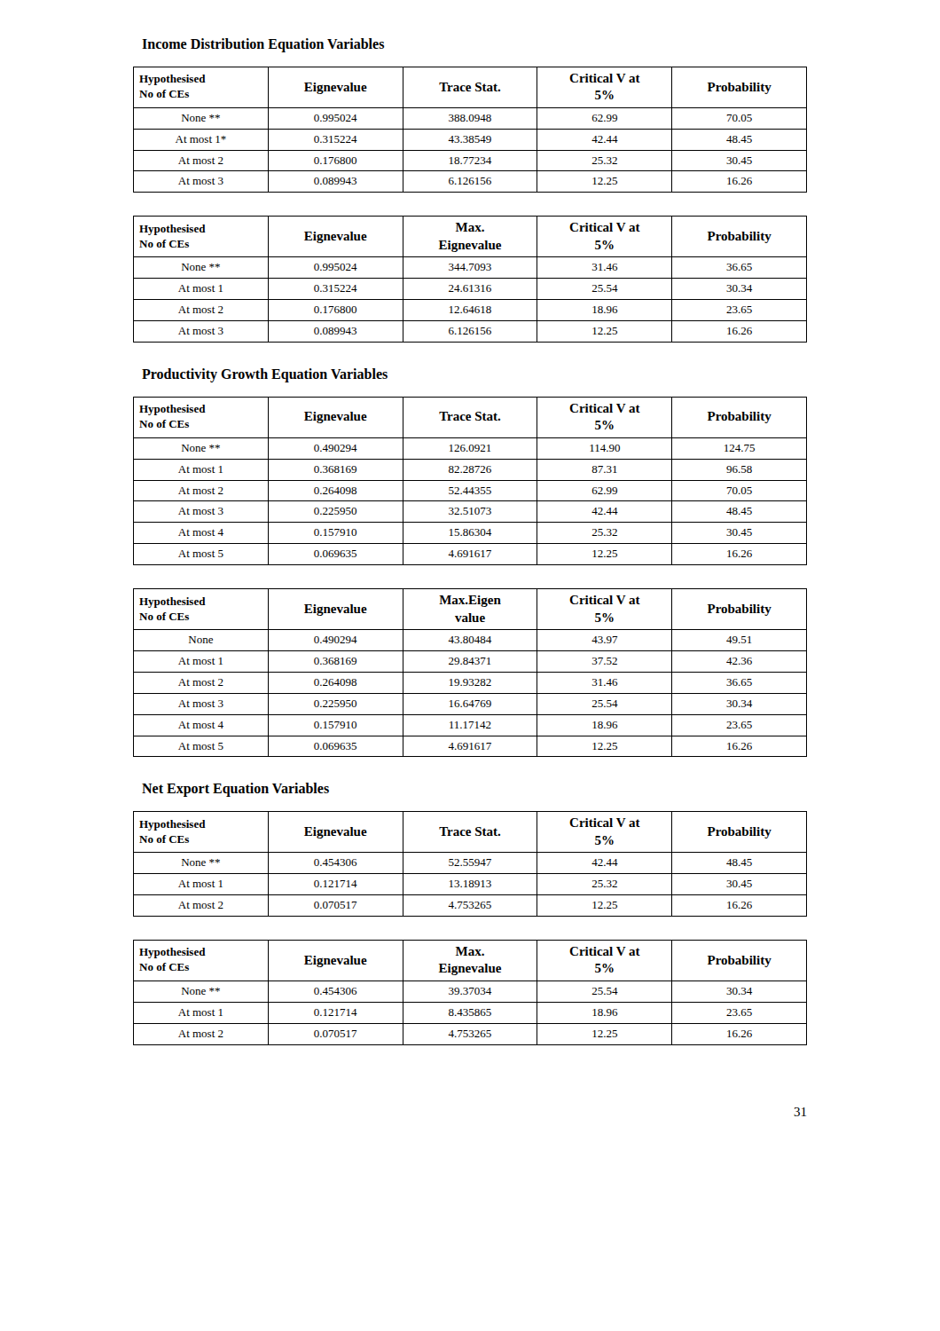Income Distribution Equation Variables
| Hypothesised No of CEs | Eignevalue | Trace Stat. | Critical V at 5% | Probability |
| --- | --- | --- | --- | --- |
| None ** | 0.995024 | 388.0948 | 62.99 | 70.05 |
| At most 1* | 0.315224 | 43.38549 | 42.44 | 48.45 |
| At most 2 | 0.176800 | 18.77234 | 25.32 | 30.45 |
| At most 3 | 0.089943 | 6.126156 | 12.25 | 16.26 |
| Hypothesised No of CEs | Eignevalue | Max. Eignevalue | Critical V at 5% | Probability |
| --- | --- | --- | --- | --- |
| None ** | 0.995024 | 344.7093 | 31.46 | 36.65 |
| At most 1 | 0.315224 | 24.61316 | 25.54 | 30.34 |
| At most 2 | 0.176800 | 12.64618 | 18.96 | 23.65 |
| At most 3 | 0.089943 | 6.126156 | 12.25 | 16.26 |
Productivity Growth Equation Variables
| Hypothesised No of CEs | Eignevalue | Trace Stat. | Critical V at 5% | Probability |
| --- | --- | --- | --- | --- |
| None ** | 0.490294 | 126.0921 | 114.90 | 124.75 |
| At most 1 | 0.368169 | 82.28726 | 87.31 | 96.58 |
| At most 2 | 0.264098 | 52.44355 | 62.99 | 70.05 |
| At most 3 | 0.225950 | 32.51073 | 42.44 | 48.45 |
| At most 4 | 0.157910 | 15.86304 | 25.32 | 30.45 |
| At most 5 | 0.069635 | 4.691617 | 12.25 | 16.26 |
| Hypothesised No of CEs | Eignevalue | Max.Eigen value | Critical V at 5% | Probability |
| --- | --- | --- | --- | --- |
| None | 0.490294 | 43.80484 | 43.97 | 49.51 |
| At most 1 | 0.368169 | 29.84371 | 37.52 | 42.36 |
| At most 2 | 0.264098 | 19.93282 | 31.46 | 36.65 |
| At most 3 | 0.225950 | 16.64769 | 25.54 | 30.34 |
| At most 4 | 0.157910 | 11.17142 | 18.96 | 23.65 |
| At most 5 | 0.069635 | 4.691617 | 12.25 | 16.26 |
Net Export Equation Variables
| Hypothesised No of CEs | Eignevalue | Trace Stat. | Critical V at 5% | Probability |
| --- | --- | --- | --- | --- |
| None ** | 0.454306 | 52.55947 | 42.44 | 48.45 |
| At most 1 | 0.121714 | 13.18913 | 25.32 | 30.45 |
| At most 2 | 0.070517 | 4.753265 | 12.25 | 16.26 |
| Hypothesised No of CEs | Eignevalue | Max. Eignevalue | Critical V at 5% | Probability |
| --- | --- | --- | --- | --- |
| None ** | 0.454306 | 39.37034 | 25.54 | 30.34 |
| At most 1 | 0.121714 | 8.435865 | 18.96 | 23.65 |
| At most 2 | 0.070517 | 4.753265 | 12.25 | 16.26 |
31